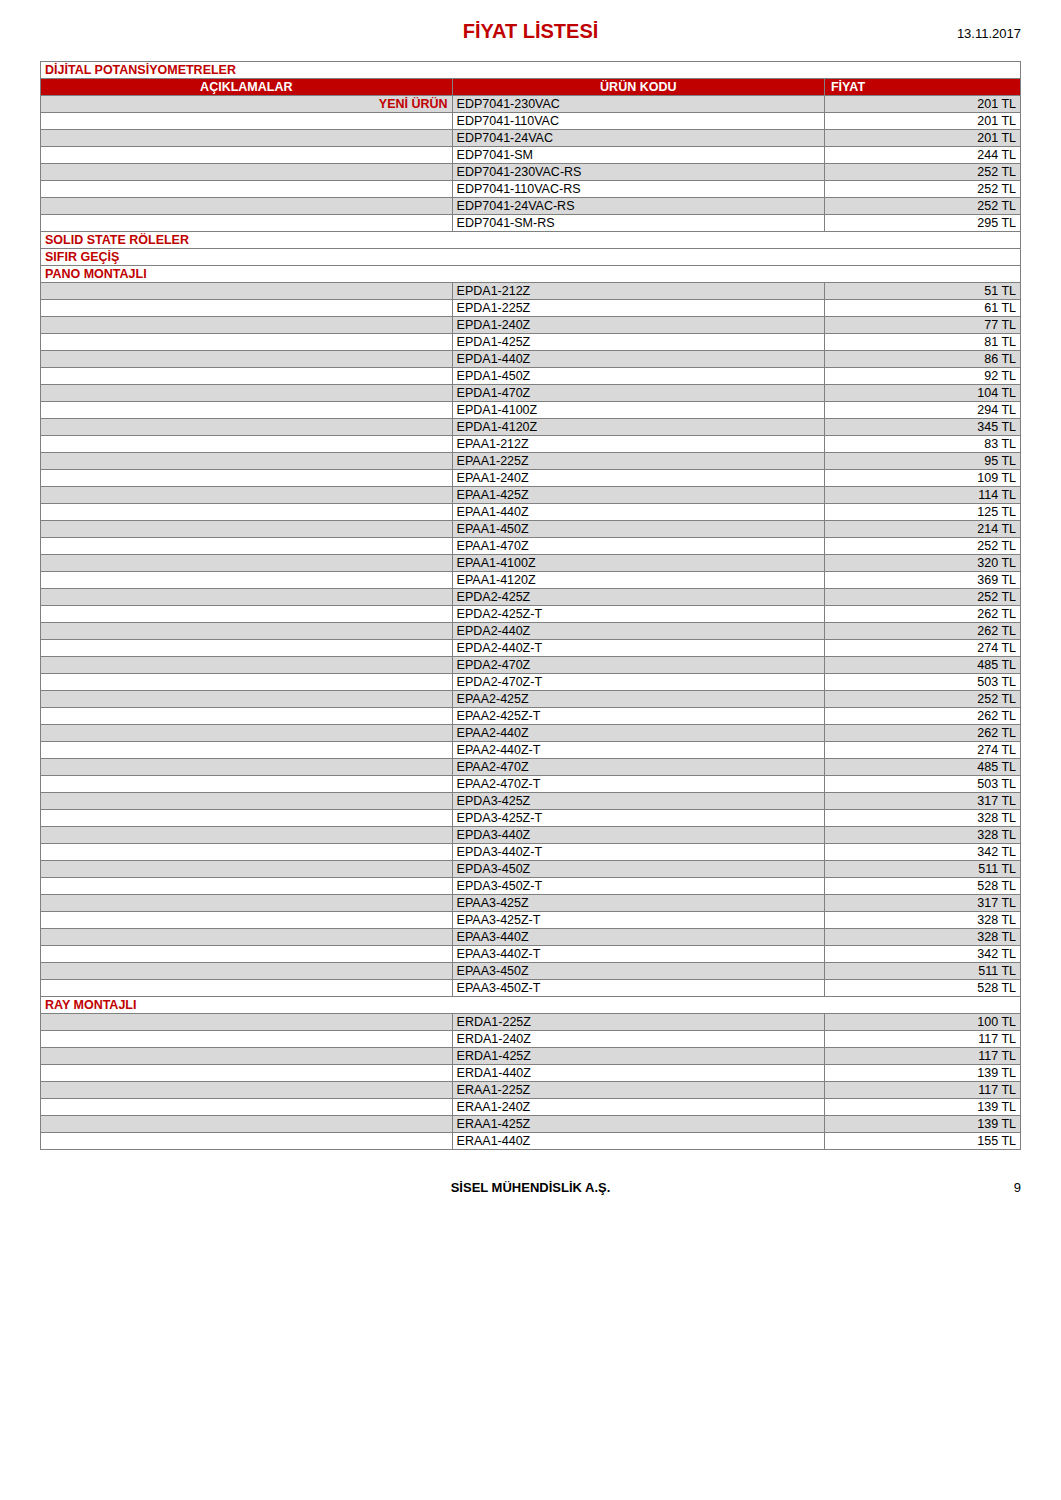FİYAT LİSTESİ
13.11.2017
| DİJİTAL POTANSİYOMETRELER |
| AÇIKLAMALAR | ÜRÜN KODU | FİYAT |
| YENİ ÜRÜN | EDP7041-230VAC | 201 TL |
| | EDP7041-110VAC | 201 TL |
| | EDP7041-24VAC | 201 TL |
| | EDP7041-SM | 244 TL |
| | EDP7041-230VAC-RS | 252 TL |
| | EDP7041-110VAC-RS | 252 TL |
| | EDP7041-24VAC-RS | 252 TL |
| | EDP7041-SM-RS | 295 TL |
| SOLID STATE RÖLELER |
| SIFIR GEÇİŞ |
| PANO MONTAJLI |
| | EPDA1-212Z | 51 TL |
| | EPDA1-225Z | 61 TL |
| | EPDA1-240Z | 77 TL |
| | EPDA1-425Z | 81 TL |
| | EPDA1-440Z | 86 TL |
| | EPDA1-450Z | 92 TL |
| | EPDA1-470Z | 104 TL |
| | EPDA1-4100Z | 294 TL |
| | EPDA1-4120Z | 345 TL |
| | EPAA1-212Z | 83 TL |
| | EPAA1-225Z | 95 TL |
| | EPAA1-240Z | 109 TL |
| | EPAA1-425Z | 114 TL |
| | EPAA1-440Z | 125 TL |
| | EPAA1-450Z | 214 TL |
| | EPAA1-470Z | 252 TL |
| | EPAA1-4100Z | 320 TL |
| | EPAA1-4120Z | 369 TL |
| | EPDA2-425Z | 252 TL |
| | EPDA2-425Z-T | 262 TL |
| | EPDA2-440Z | 262 TL |
| | EPDA2-440Z-T | 274 TL |
| | EPDA2-470Z | 485 TL |
| | EPDA2-470Z-T | 503 TL |
| | EPAA2-425Z | 252 TL |
| | EPAA2-425Z-T | 262 TL |
| | EPAA2-440Z | 262 TL |
| | EPAA2-440Z-T | 274 TL |
| | EPAA2-470Z | 485 TL |
| | EPAA2-470Z-T | 503 TL |
| | EPDA3-425Z | 317 TL |
| | EPDA3-425Z-T | 328 TL |
| | EPDA3-440Z | 328 TL |
| | EPDA3-440Z-T | 342 TL |
| | EPDA3-450Z | 511 TL |
| | EPDA3-450Z-T | 528 TL |
| | EPAA3-425Z | 317 TL |
| | EPAA3-425Z-T | 328 TL |
| | EPAA3-440Z | 328 TL |
| | EPAA3-440Z-T | 342 TL |
| | EPAA3-450Z | 511 TL |
| | EPAA3-450Z-T | 528 TL |
| RAY MONTAJLI |
| | ERDA1-225Z | 100 TL |
| | ERDA1-240Z | 117 TL |
| | ERDA1-425Z | 117 TL |
| | ERDA1-440Z | 139 TL |
| | ERAA1-225Z | 117 TL |
| | ERAA1-240Z | 139 TL |
| | ERAA1-425Z | 139 TL |
| | ERAA1-440Z | 155 TL |
SİSEL MÜHENDİSLİK A.Ş. 9